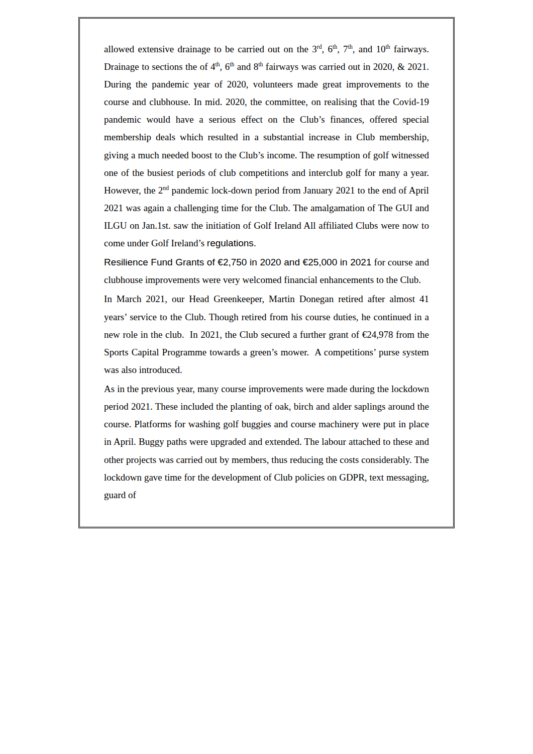allowed extensive drainage to be carried out on the 3rd, 6th, 7th, and 10th fairways. Drainage to sections the of 4th, 6th and 8th fairways was carried out in 2020, & 2021. During the pandemic year of 2020, volunteers made great improvements to the course and clubhouse. In mid. 2020, the committee, on realising that the Covid-19 pandemic would have a serious effect on the Club’s finances, offered special membership deals which resulted in a substantial increase in Club membership, giving a much needed boost to the Club’s income. The resumption of golf witnessed one of the busiest periods of club competitions and interclub golf for many a year. However, the 2nd pandemic lock-down period from January 2021 to the end of April 2021 was again a challenging time for the Club. The amalgamation of The GUI and ILGU on Jan.1st. saw the initiation of Golf Ireland All affiliated Clubs were now to come under Golf Ireland’s regulations.
Resilience Fund Grants of €2,750 in 2020 and €25,000 in 2021 for course and clubhouse improvements were very welcomed financial enhancements to the Club.
In March 2021, our Head Greenkeeper, Martin Donegan retired after almost 41 years’ service to the Club. Though retired from his course duties, he continued in a new role in the club. In 2021, the Club secured a further grant of €24,978 from the Sports Capital Programme towards a green’s mower. A competitions’ purse system was also introduced.
As in the previous year, many course improvements were made during the lockdown period 2021. These included the planting of oak, birch and alder saplings around the course. Platforms for washing golf buggies and course machinery were put in place in April. Buggy paths were upgraded and extended. The labour attached to these and other projects was carried out by members, thus reducing the costs considerably. The lockdown gave time for the development of Club policies on GDPR, text messaging, guard of